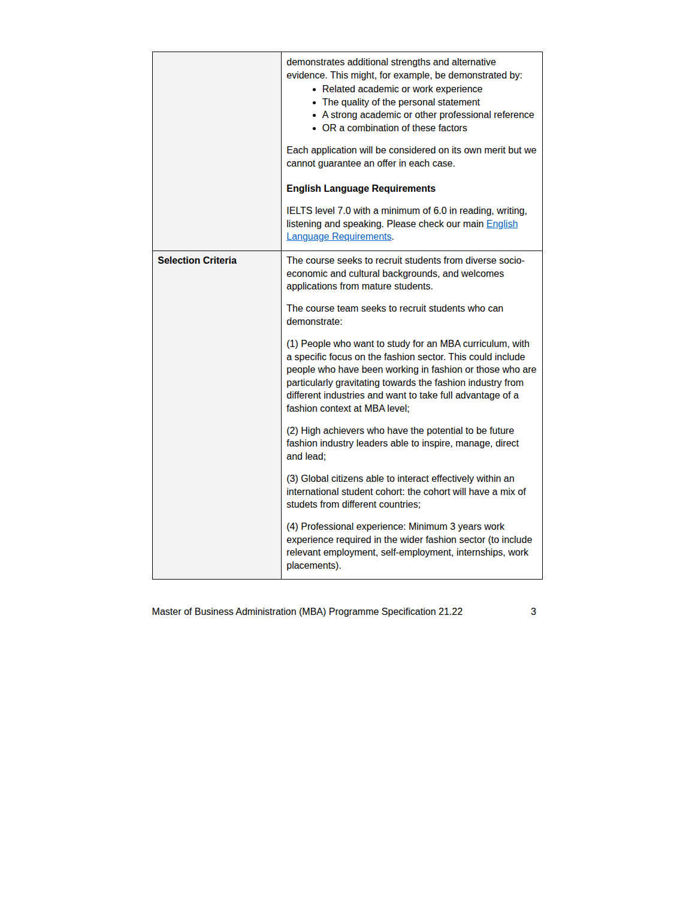| | demonstrates additional strengths and alternative evidence. This might, for example, be demonstrated by: Related academic or work experience The quality of the personal statement A strong academic or other professional reference OR a combination of these factors Each application will be considered on its own merit but we cannot guarantee an offer in each case. English Language Requirements IELTS level 7.0 with a minimum of 6.0 in reading, writing, listening and speaking. Please check our main English Language Requirements . |
| Selection Criteria | The course seeks to recruit students from diverse socio-economic and cultural backgrounds, and welcomes applications from mature students. The course team seeks to recruit students who can demonstrate: (1) People who want to study for an MBA curriculum, with a specific focus on the fashion sector. This could include people who have been working in fashion or those who are particularly gravitating towards the fashion industry from different industries and want to take full advantage of a fashion context at MBA level; (2) High achievers who have the potential to be future fashion industry leaders able to inspire, manage, direct and lead; (3) Global citizens able to interact effectively within an international student cohort: the cohort will have a mix of studets from different countries; (4) Professional experience: Minimum 3 years work experience required in the wider fashion sector (to include relevant employment, self-employment, internships, work placements). |
Master of Business Administration (MBA) Programme Specification 21.22 3